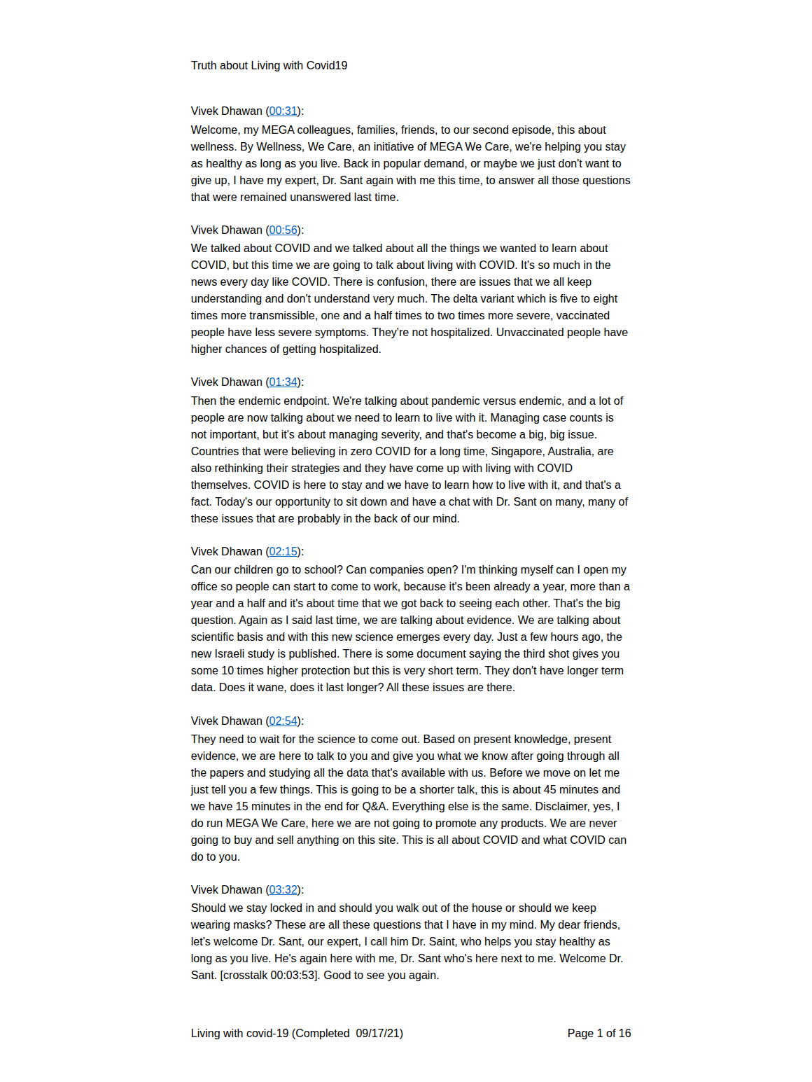Truth about Living with Covid19
Vivek Dhawan (00:31):
Welcome, my MEGA colleagues, families, friends, to our second episode, this about wellness. By Wellness, We Care, an initiative of MEGA We Care, we're helping you stay as healthy as long as you live. Back in popular demand, or maybe we just don't want to give up, I have my expert, Dr. Sant again with me this time, to answer all those questions that were remained unanswered last time.
Vivek Dhawan (00:56):
We talked about COVID and we talked about all the things we wanted to learn about COVID, but this time we are going to talk about living with COVID. It's so much in the news every day like COVID. There is confusion, there are issues that we all keep understanding and don't understand very much. The delta variant which is five to eight times more transmissible, one and a half times to two times more severe, vaccinated people have less severe symptoms. They're not hospitalized. Unvaccinated people have higher chances of getting hospitalized.
Vivek Dhawan (01:34):
Then the endemic endpoint. We're talking about pandemic versus endemic, and a lot of people are now talking about we need to learn to live with it. Managing case counts is not important, but it's about managing severity, and that's become a big, big issue. Countries that were believing in zero COVID for a long time, Singapore, Australia, are also rethinking their strategies and they have come up with living with COVID themselves. COVID is here to stay and we have to learn how to live with it, and that's a fact. Today's our opportunity to sit down and have a chat with Dr. Sant on many, many of these issues that are probably in the back of our mind.
Vivek Dhawan (02:15):
Can our children go to school? Can companies open? I'm thinking myself can I open my office so people can start to come to work, because it's been already a year, more than a year and a half and it's about time that we got back to seeing each other. That's the big question. Again as I said last time, we are talking about evidence. We are talking about scientific basis and with this new science emerges every day. Just a few hours ago, the new Israeli study is published. There is some document saying the third shot gives you some 10 times higher protection but this is very short term. They don't have longer term data. Does it wane, does it last longer? All these issues are there.
Vivek Dhawan (02:54):
They need to wait for the science to come out. Based on present knowledge, present evidence, we are here to talk to you and give you what we know after going through all the papers and studying all the data that's available with us. Before we move on let me just tell you a few things. This is going to be a shorter talk, this is about 45 minutes and we have 15 minutes in the end for Q&A. Everything else is the same. Disclaimer, yes, I do run MEGA We Care, here we are not going to promote any products. We are never going to buy and sell anything on this site. This is all about COVID and what COVID can do to you.
Vivek Dhawan (03:32):
Should we stay locked in and should you walk out of the house or should we keep wearing masks? These are all these questions that I have in my mind. My dear friends, let's welcome Dr. Sant, our expert, I call him Dr. Saint, who helps you stay healthy as long as you live. He's again here with me, Dr. Sant who's here next to me. Welcome Dr. Sant. [crosstalk 00:03:53]. Good to see you again.
Living with covid-19 (Completed 09/17/21)
Page 1 of 16